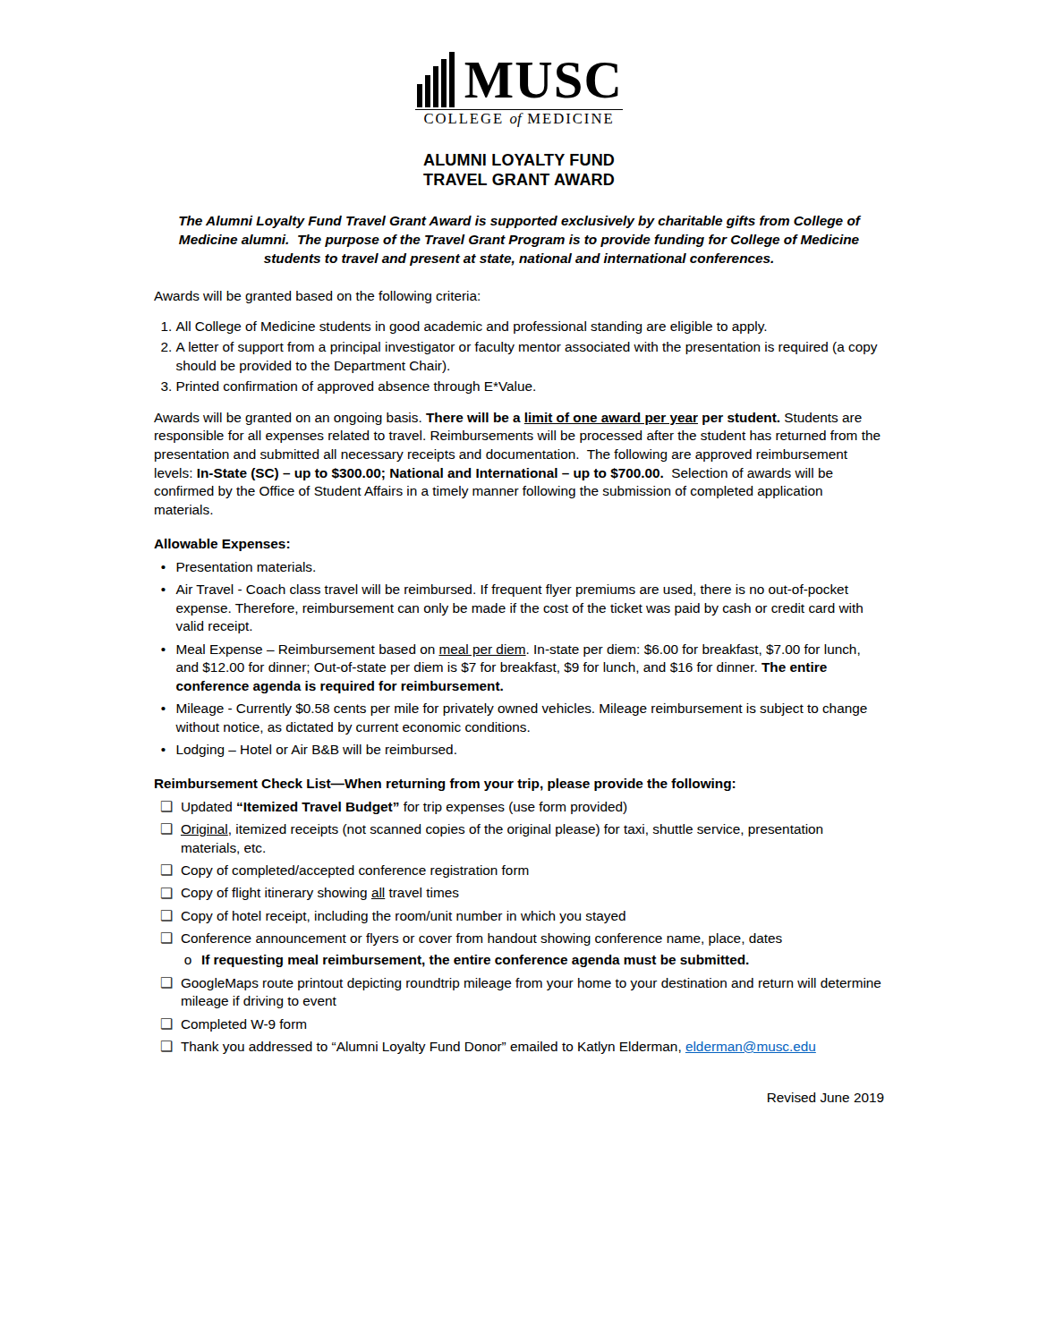MUSC
COLLEGE of MEDICINE
ALUMNI LOYALTY FUND
TRAVEL GRANT AWARD
The Alumni Loyalty Fund Travel Grant Award is supported exclusively by charitable gifts from College of Medicine alumni. The purpose of the Travel Grant Program is to provide funding for College of Medicine students to travel and present at state, national and international conferences.
Awards will be granted based on the following criteria:
All College of Medicine students in good academic and professional standing are eligible to apply.
A letter of support from a principal investigator or faculty mentor associated with the presentation is required (a copy should be provided to the Department Chair).
Printed confirmation of approved absence through E*Value.
Awards will be granted on an ongoing basis. There will be a limit of one award per year per student. Students are responsible for all expenses related to travel. Reimbursements will be processed after the student has returned from the presentation and submitted all necessary receipts and documentation. The following are approved reimbursement levels: In-State (SC) – up to $300.00; National and International – up to $700.00. Selection of awards will be confirmed by the Office of Student Affairs in a timely manner following the submission of completed application materials.
Allowable Expenses:
Presentation materials.
Air Travel - Coach class travel will be reimbursed. If frequent flyer premiums are used, there is no out-of-pocket expense. Therefore, reimbursement can only be made if the cost of the ticket was paid by cash or credit card with valid receipt.
Meal Expense – Reimbursement based on meal per diem. In-state per diem: $6.00 for breakfast, $7.00 for lunch, and $12.00 for dinner; Out-of-state per diem is $7 for breakfast, $9 for lunch, and $16 for dinner. The entire conference agenda is required for reimbursement.
Mileage - Currently $0.58 cents per mile for privately owned vehicles. Mileage reimbursement is subject to change without notice, as dictated by current economic conditions.
Lodging – Hotel or Air B&B will be reimbursed.
Reimbursement Check List—When returning from your trip, please provide the following:
Updated “Itemized Travel Budget” for trip expenses (use form provided)
Original, itemized receipts (not scanned copies of the original please) for taxi, shuttle service, presentation materials, etc.
Copy of completed/accepted conference registration form
Copy of flight itinerary showing all travel times
Copy of hotel receipt, including the room/unit number in which you stayed
Conference announcement or flyers or cover from handout showing conference name, place, dates
If requesting meal reimbursement, the entire conference agenda must be submitted.
GoogleMaps route printout depicting roundtrip mileage from your home to your destination and return will determine mileage if driving to event
Completed W-9 form
Thank you addressed to “Alumni Loyalty Fund Donor” emailed to Katlyn Elderman, elderman@musc.edu
Revised June 2019